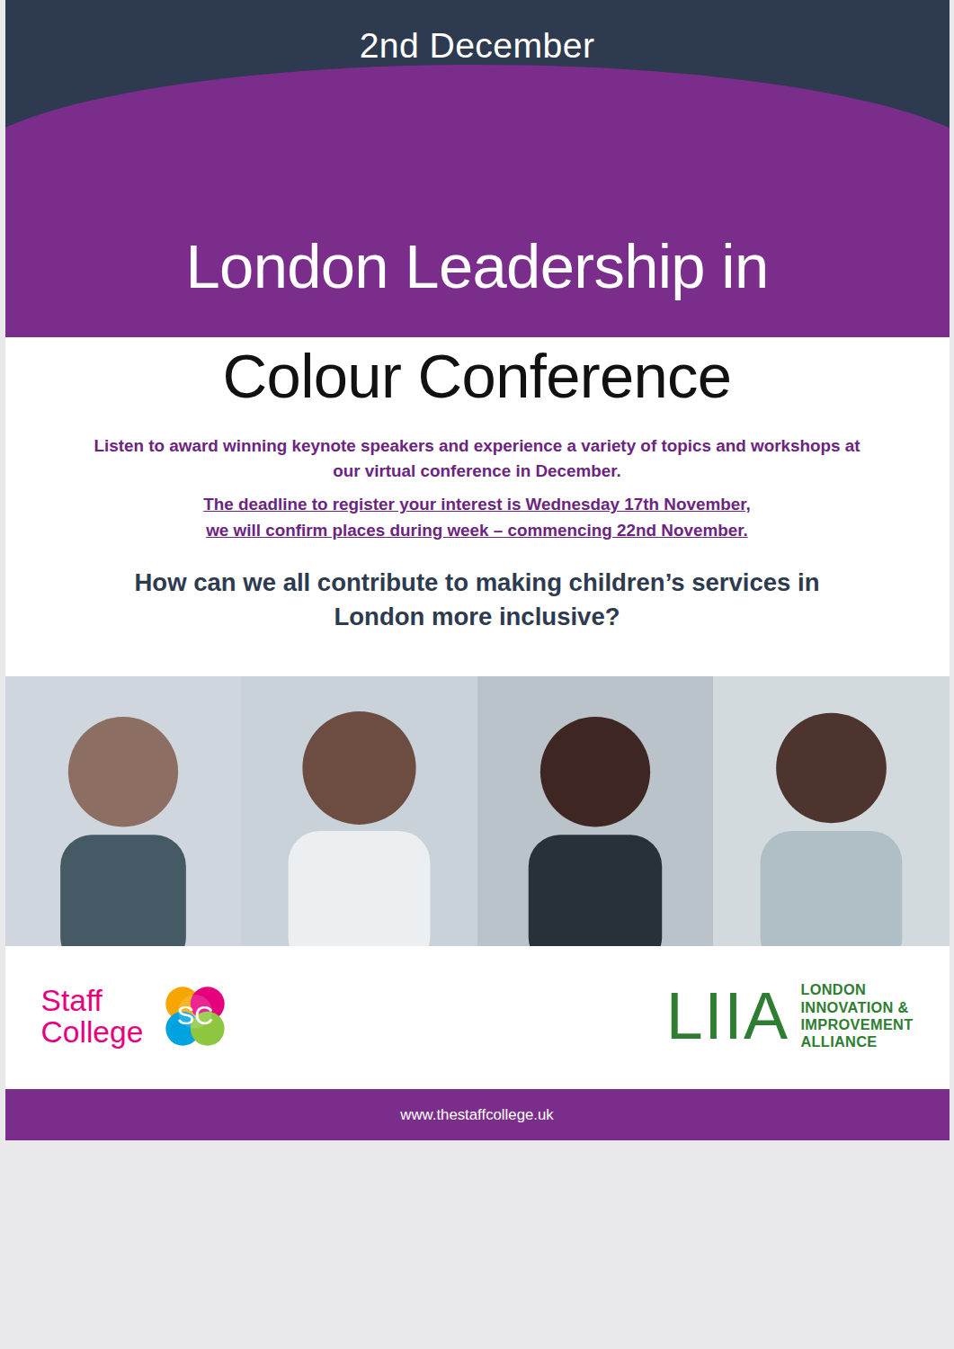2nd December Virtual All Day Conference
London Leadership in
Colour Conference
Listen to award winning keynote speakers and experience a variety of topics and workshops at our virtual conference in December. The deadline to register your interest is Wednesday 17th November,
we will confirm places during week – commencing 22nd November.
How can we all contribute to making children’s services in London more inclusive?
Attendee listening
Attendee speaking
Attendee from behind
Attendee smiling
Staff
College SC
LIIA London
Innovation &
Improvement
Alliance
www.thestaffcollege.uk